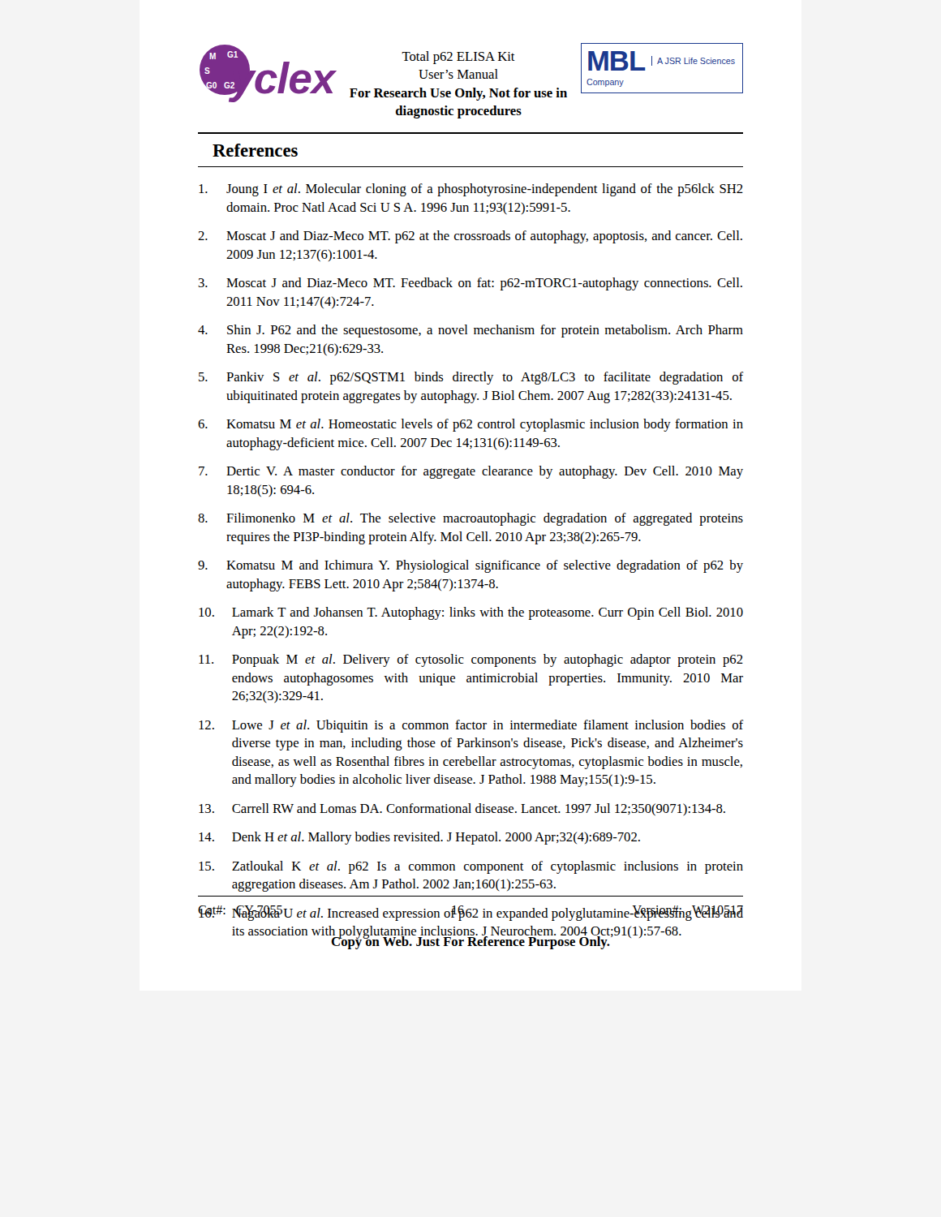M G1 S G2 G0
yclex
Total p62 ELISA Kit
User’s Manual
For Research Use Only, Not for use in diagnostic procedures
MBL
A JSR Life Sciences
Company
References
1. Joung I et al. Molecular cloning of a phosphotyrosine-independent ligand of the p56lck SH2 domain. Proc Natl Acad Sci U S A. 1996 Jun 11;93(12):5991-5.
2. Moscat J and Diaz-Meco MT. p62 at the crossroads of autophagy, apoptosis, and cancer. Cell. 2009 Jun 12;137(6):1001-4.
3. Moscat J and Diaz-Meco MT. Feedback on fat: p62-mTORC1-autophagy connections. Cell. 2011 Nov 11;147(4):724-7.
4. Shin J. P62 and the sequestosome, a novel mechanism for protein metabolism. Arch Pharm Res. 1998 Dec;21(6):629-33.
5. Pankiv S et al. p62/SQSTM1 binds directly to Atg8/LC3 to facilitate degradation of ubiquitinated protein aggregates by autophagy. J Biol Chem. 2007 Aug 17;282(33):24131-45.
6. Komatsu M et al. Homeostatic levels of p62 control cytoplasmic inclusion body formation in autophagy-deficient mice. Cell. 2007 Dec 14;131(6):1149-63.
7. Dertic V. A master conductor for aggregate clearance by autophagy. Dev Cell. 2010 May 18;18(5): 694-6.
8. Filimonenko M et al. The selective macroautophagic degradation of aggregated proteins requires the PI3P-binding protein Alfy. Mol Cell. 2010 Apr 23;38(2):265-79.
9. Komatsu M and Ichimura Y. Physiological significance of selective degradation of p62 by autophagy. FEBS Lett. 2010 Apr 2;584(7):1374-8.
10. Lamark T and Johansen T. Autophagy: links with the proteasome. Curr Opin Cell Biol. 2010 Apr; 22(2):192-8.
11. Ponpuak M et al. Delivery of cytosolic components by autophagic adaptor protein p62 endows autophagosomes with unique antimicrobial properties. Immunity. 2010 Mar 26;32(3):329-41.
12. Lowe J et al. Ubiquitin is a common factor in intermediate filament inclusion bodies of diverse type in man, including those of Parkinson's disease, Pick's disease, and Alzheimer's disease, as well as Rosenthal fibres in cerebellar astrocytomas, cytoplasmic bodies in muscle, and mallory bodies in alcoholic liver disease. J Pathol. 1988 May;155(1):9-15.
13. Carrell RW and Lomas DA. Conformational disease. Lancet. 1997 Jul 12;350(9071):134-8.
14. Denk H et al. Mallory bodies revisited. J Hepatol. 2000 Apr;32(4):689-702.
15. Zatloukal K et al. p62 Is a common component of cytoplasmic inclusions in protein aggregation diseases. Am J Pathol. 2002 Jan;160(1):255-63.
16. Nagaoka U et al. Increased expression of p62 in expanded polyglutamine-expressing cells and its association with polyglutamine inclusions. J Neurochem. 2004 Oct;91(1):57-68.
Cat#: CY-7055
16
Version#: W210517
Copy on Web. Just For Reference Purpose Only.